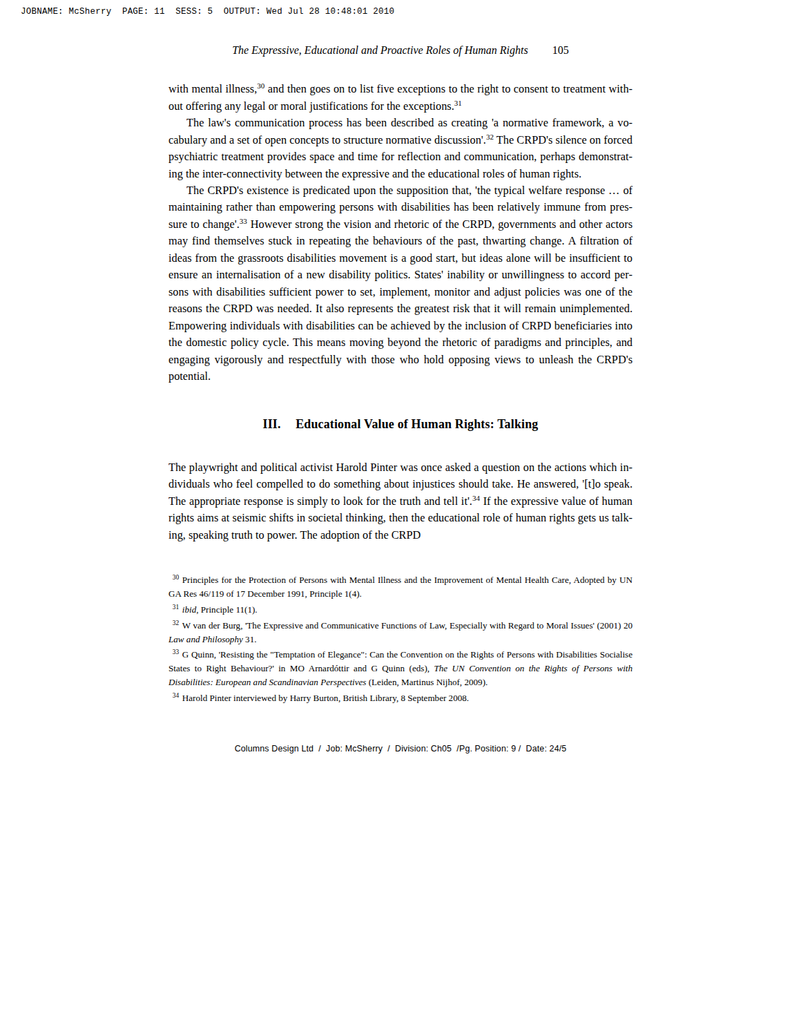JOBNAME: McSherry PAGE: 11 SESS: 5 OUTPUT: Wed Jul 28 10:48:01 2010
The Expressive, Educational and Proactive Roles of Human Rights 105
with mental illness,30 and then goes on to list five exceptions to the right to consent to treatment without offering any legal or moral justifications for the exceptions.31
The law's communication process has been described as creating 'a normative framework, a vocabulary and a set of open concepts to structure normative discussion'.32 The CRPD's silence on forced psychiatric treatment provides space and time for reflection and communication, perhaps demonstrating the inter-connectivity between the expressive and the educational roles of human rights.
The CRPD's existence is predicated upon the supposition that, 'the typical welfare response … of maintaining rather than empowering persons with disabilities has been relatively immune from pressure to change'.33 However strong the vision and rhetoric of the CRPD, governments and other actors may find themselves stuck in repeating the behaviours of the past, thwarting change. A filtration of ideas from the grassroots disabilities movement is a good start, but ideas alone will be insufficient to ensure an internalisation of a new disability politics. States' inability or unwillingness to accord persons with disabilities sufficient power to set, implement, monitor and adjust policies was one of the reasons the CRPD was needed. It also represents the greatest risk that it will remain unimplemented. Empowering individuals with disabilities can be achieved by the inclusion of CRPD beneficiaries into the domestic policy cycle. This means moving beyond the rhetoric of paradigms and principles, and engaging vigorously and respectfully with those who hold opposing views to unleash the CRPD's potential.
III. Educational Value of Human Rights: Talking
The playwright and political activist Harold Pinter was once asked a question on the actions which individuals who feel compelled to do something about injustices should take. He answered, '[t]o speak. The appropriate response is simply to look for the truth and tell it'.34 If the expressive value of human rights aims at seismic shifts in societal thinking, then the educational role of human rights gets us talking, speaking truth to power. The adoption of the CRPD
30 Principles for the Protection of Persons with Mental Illness and the Improvement of Mental Health Care, Adopted by UN GA Res 46/119 of 17 December 1991, Principle 1(4).
31 ibid, Principle 11(1).
32 W van der Burg, 'The Expressive and Communicative Functions of Law, Especially with Regard to Moral Issues' (2001) 20 Law and Philosophy 31.
33 G Quinn, 'Resisting the "Temptation of Elegance": Can the Convention on the Rights of Persons with Disabilities Socialise States to Right Behaviour?' in MO Arnardóttir and G Quinn (eds), The UN Convention on the Rights of Persons with Disabilities: European and Scandinavian Perspectives (Leiden, Martinus Nijhof, 2009).
34 Harold Pinter interviewed by Harry Burton, British Library, 8 September 2008.
Columns Design Ltd / Job: McSherry / Division: Ch05 /Pg. Position: 9 / Date: 24/5